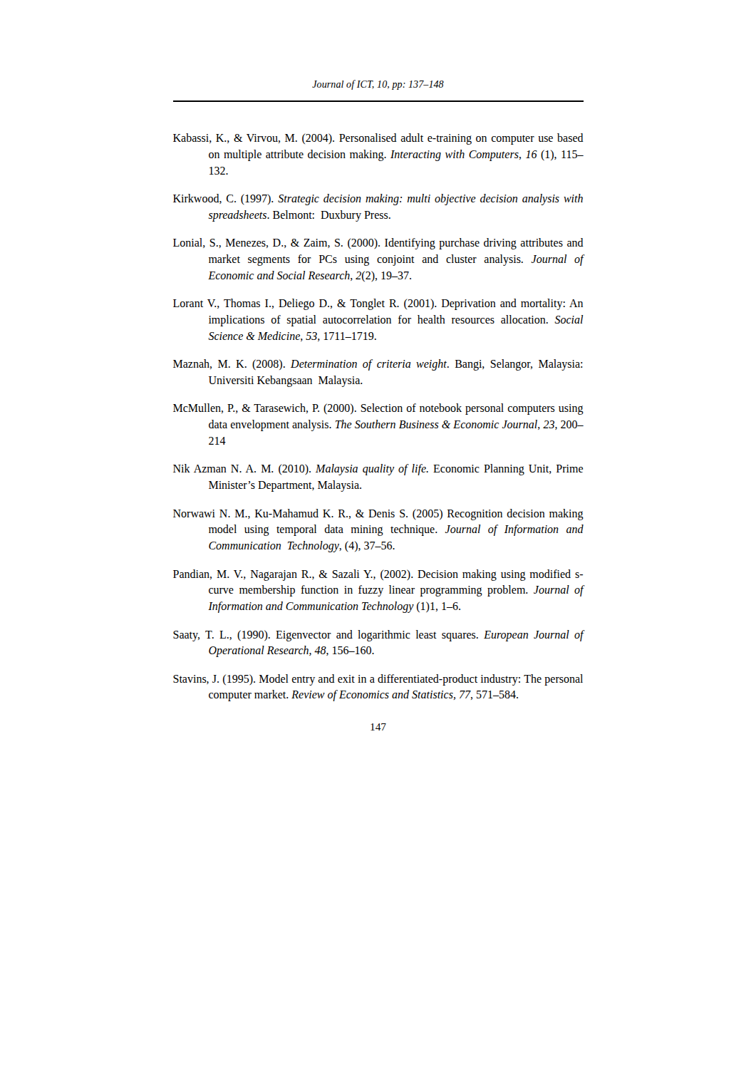Journal of ICT, 10, pp: 137–148
Kabassi, K., & Virvou, M. (2004). Personalised adult e-training on computer use based on multiple attribute decision making. Interacting with Computers, 16 (1), 115–132.
Kirkwood, C. (1997). Strategic decision making: multi objective decision analysis with spreadsheets. Belmont: Duxbury Press.
Lonial, S., Menezes, D., & Zaim, S. (2000). Identifying purchase driving attributes and market segments for PCs using conjoint and cluster analysis. Journal of Economic and Social Research, 2(2), 19–37.
Lorant V., Thomas I., Deliego D., & Tonglet R. (2001). Deprivation and mortality: An implications of spatial autocorrelation for health resources allocation. Social Science & Medicine, 53, 1711–1719.
Maznah, M. K. (2008). Determination of criteria weight. Bangi, Selangor, Malaysia: Universiti Kebangsaan Malaysia.
McMullen, P., & Tarasewich, P. (2000). Selection of notebook personal computers using data envelopment analysis. The Southern Business & Economic Journal, 23, 200–214
Nik Azman N. A. M. (2010). Malaysia quality of life. Economic Planning Unit, Prime Minister’s Department, Malaysia.
Norwawi N. M., Ku-Mahamud K. R., & Denis S. (2005) Recognition decision making model using temporal data mining technique. Journal of Information and Communication Technology, (4), 37–56.
Pandian, M. V., Nagarajan R., & Sazali Y., (2002). Decision making using modified s-curve membership function in fuzzy linear programming problem. Journal of Information and Communication Technology (1)1, 1–6.
Saaty, T. L., (1990). Eigenvector and logarithmic least squares. European Journal of Operational Research, 48, 156–160.
Stavins, J. (1995). Model entry and exit in a differentiated-product industry: The personal computer market. Review of Economics and Statistics, 77, 571–584.
147